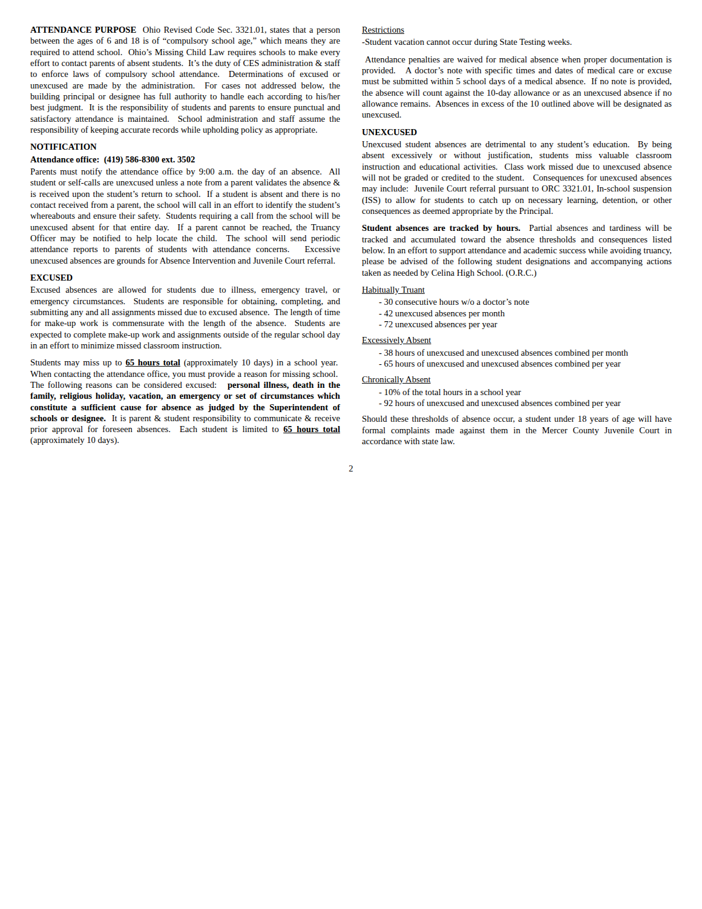ATTENDANCE PURPOSE Ohio Revised Code Sec. 3321.01, states that a person between the ages of 6 and 18 is of “compulsory school age,” which means they are required to attend school. Ohio’s Missing Child Law requires schools to make every effort to contact parents of absent students. It’s the duty of CES administration & staff to enforce laws of compulsory school attendance. Determinations of excused or unexcused are made by the administration. For cases not addressed below, the building principal or designee has full authority to handle each according to his/her best judgment. It is the responsibility of students and parents to ensure punctual and satisfactory attendance is maintained. School administration and staff assume the responsibility of keeping accurate records while upholding policy as appropriate.
Notification
Attendance office: (419) 586-8300 ext. 3502
Parents must notify the attendance office by 9:00 a.m. the day of an absence. All student or self-calls are unexcused unless a note from a parent validates the absence & is received upon the student’s return to school. If a student is absent and there is no contact received from a parent, the school will call in an effort to identify the student’s whereabouts and ensure their safety. Students requiring a call from the school will be unexcused absent for that entire day. If a parent cannot be reached, the Truancy Officer may be notified to help locate the child. The school will send periodic attendance reports to parents of students with attendance concerns. Excessive unexcused absences are grounds for Absence Intervention and Juvenile Court referral.
Excused
Excused absences are allowed for students due to illness, emergency travel, or emergency circumstances. Students are responsible for obtaining, completing, and submitting any and all assignments missed due to excused absence. The length of time for make-up work is commensurate with the length of the absence. Students are expected to complete make-up work and assignments outside of the regular school day in an effort to minimize missed classroom instruction.
Students may miss up to 65 hours total (approximately 10 days) in a school year. When contacting the attendance office, you must provide a reason for missing school. The following reasons can be considered excused: personal illness, death in the family, religious holiday, vacation, an emergency or set of circumstances which constitute a sufficient cause for absence as judged by the Superintendent of schools or designee. It is parent & student responsibility to communicate & receive prior approval for foreseen absences. Each student is limited to 65 hours total (approximately 10 days).
Restrictions
-Student vacation cannot occur during State Testing weeks.
Attendance penalties are waived for medical absence when proper documentation is provided. A doctor’s note with specific times and dates of medical care or excuse must be submitted within 5 school days of a medical absence. If no note is provided, the absence will count against the 10-day allowance or as an unexcused absence if no allowance remains. Absences in excess of the 10 outlined above will be designated as unexcused.
Unexcused
Unexcused student absences are detrimental to any student’s education. By being absent excessively or without justification, students miss valuable classroom instruction and educational activities. Class work missed due to unexcused absence will not be graded or credited to the student. Consequences for unexcused absences may include: Juvenile Court referral pursuant to ORC 3321.01, In-school suspension (ISS) to allow for students to catch up on necessary learning, detention, or other consequences as deemed appropriate by the Principal.
Student absences are tracked by hours. Partial absences and tardiness will be tracked and accumulated toward the absence thresholds and consequences listed below. In an effort to support attendance and academic success while avoiding truancy, please be advised of the following student designations and accompanying actions taken as needed by Celina High School. (O.R.C.)
Habitually Truant
30 consecutive hours w/o a doctor’s note
42 unexcused absences per month
72 unexcused absences per year
Excessively Absent
38 hours of unexcused and unexcused absences combined per month
65 hours of unexcused and unexcused absences combined per year
Chronically Absent
10% of the total hours in a school year
92 hours of unexcused and unexcused absences combined per year
Should these thresholds of absence occur, a student under 18 years of age will have formal complaints made against them in the Mercer County Juvenile Court in accordance with state law.
2